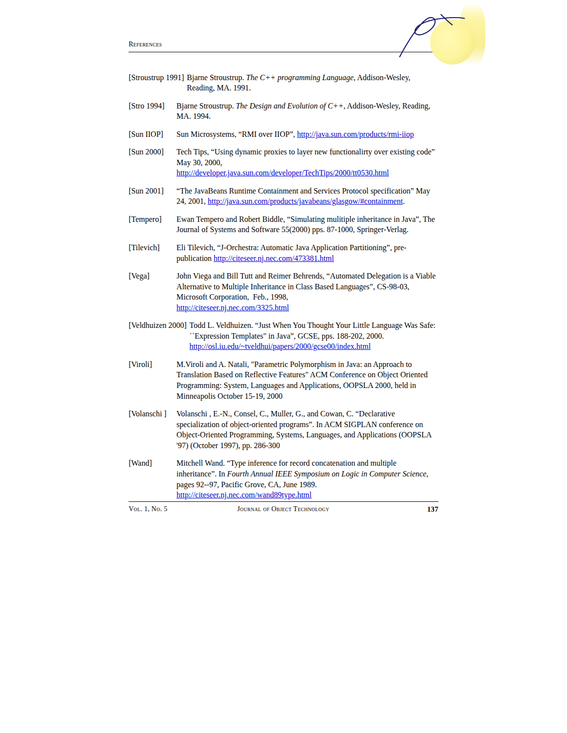References
[Stroustrup 1991]
Bjarne Stroustrup. The C++ programming Language, Addison-Wesley, Reading, MA. 1991.
[Stro 1994]
Bjarne Stroustrup. The Design and Evolution of C++, Addison-Wesley, Reading, MA. 1994.
[Sun IIOP]
Sun Microsystems, “RMI over IIOP”, http://java.sun.com/products/rmi-iiop
[Sun 2000]
Tech Tips, “Using dynamic proxies to layer new functionalirty over existing code” May 30, 2000,
http://developer.java.sun.com/developer/TechTips/2000/tt0530.html
[Sun 2001]
“The JavaBeans Runtime Containment and Services Protocol specification” May 24, 2001, http://java.sun.com/products/javabeans/glasgow/#containment.
[Tempero]
Ewan Tempero and Robert Biddle, “Simulating mulitiple inheritance in Java”, The Journal of Systems and Software 55(2000) pps. 87-1000, Springer-Verlag.
[Tilevich]
Eli Tilevich, “J-Orchestra: Automatic Java Application Partitioning”, pre-publication http://citeseer.nj.nec.com/473381.html
[Vega]
John Viega and Bill Tutt and Reimer Behrends, “Automated Delegation is a Viable Alternative to Multiple Inheritance in Class Based Languages”, CS-98-03, Microsoft Corporation, Feb., 1998,
http://citeseer.nj.nec.com/3325.html
[Veldhuizen 2000]
Todd L. Veldhuizen. “Just When You Thought Your Little Language Was Safe: ``Expression Templates" in Java”, GCSE, pps. 188-202, 2000.
http://osl.iu.edu/~tveldhui/papers/2000/gcse00/index.html
[Viroli]
M.Viroli and A. Natali, "Parametric Polymorphism in Java: an Approach to Translation Based on Reflective Features" ACM Conference on Object Oriented Programming: System, Languages and Applications, OOPSLA 2000, held in Minneapolis October 15-19, 2000
[Volanschi ]
Volanschi , E.-N., Consel, C., Muller, G., and Cowan, C. “Declarative specialization of object-oriented programs”. In ACM SIGPLAN conference on Object-Oriented Programming, Systems, Languages, and Applications (OOPSLA '97) (October 1997), pp. 286-300
[Wand]
Mitchell Wand. “Type inference for record concatenation and multiple inheritance”. In Fourth Annual IEEE Symposium on Logic in Computer Science, pages 92--97, Pacific Grove, CA, June 1989.
http://citeseer.nj.nec.com/wand89type.html
Vol. 1, No. 5
Journal of Object Technology
137